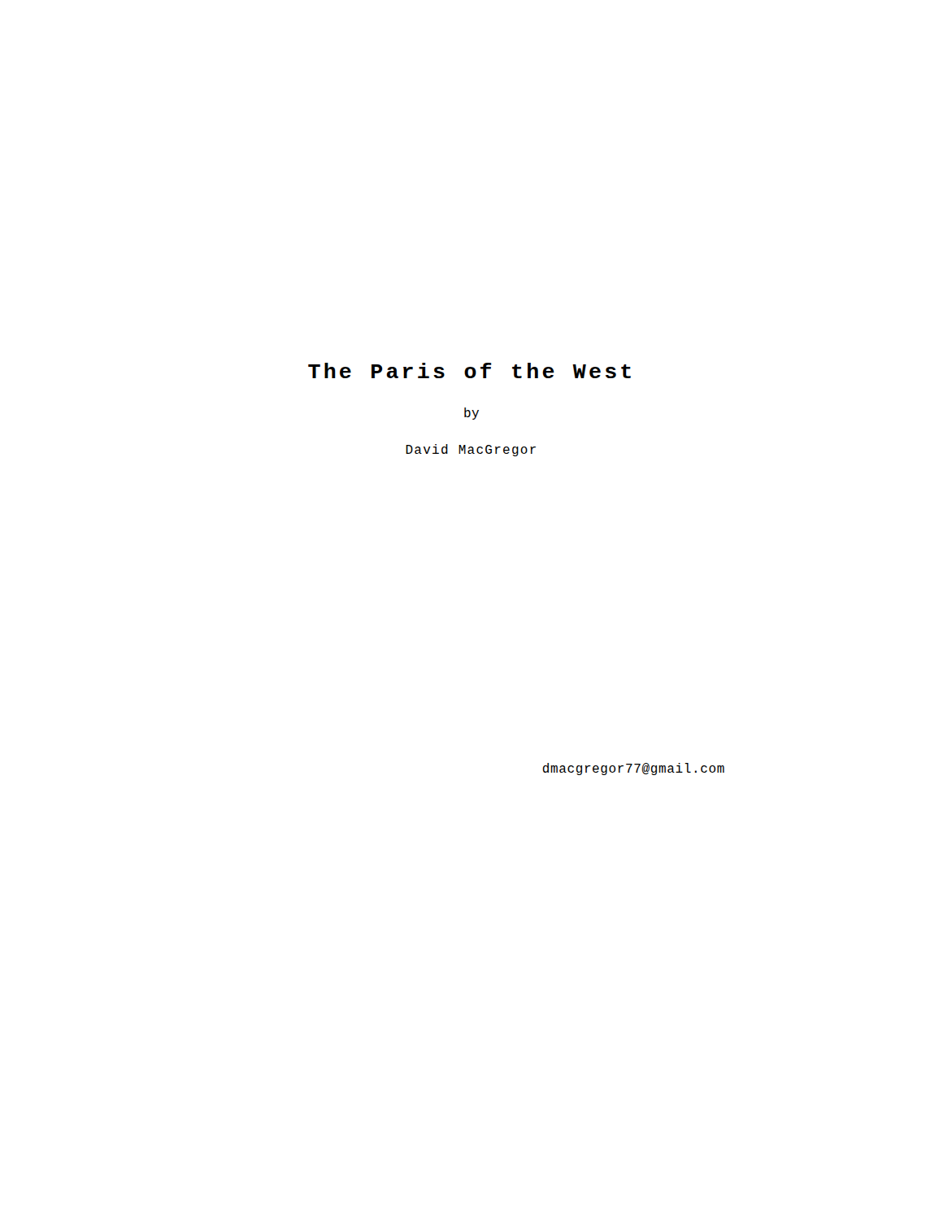The Paris of the West
by
David MacGregor
dmacgregor77@gmail.com